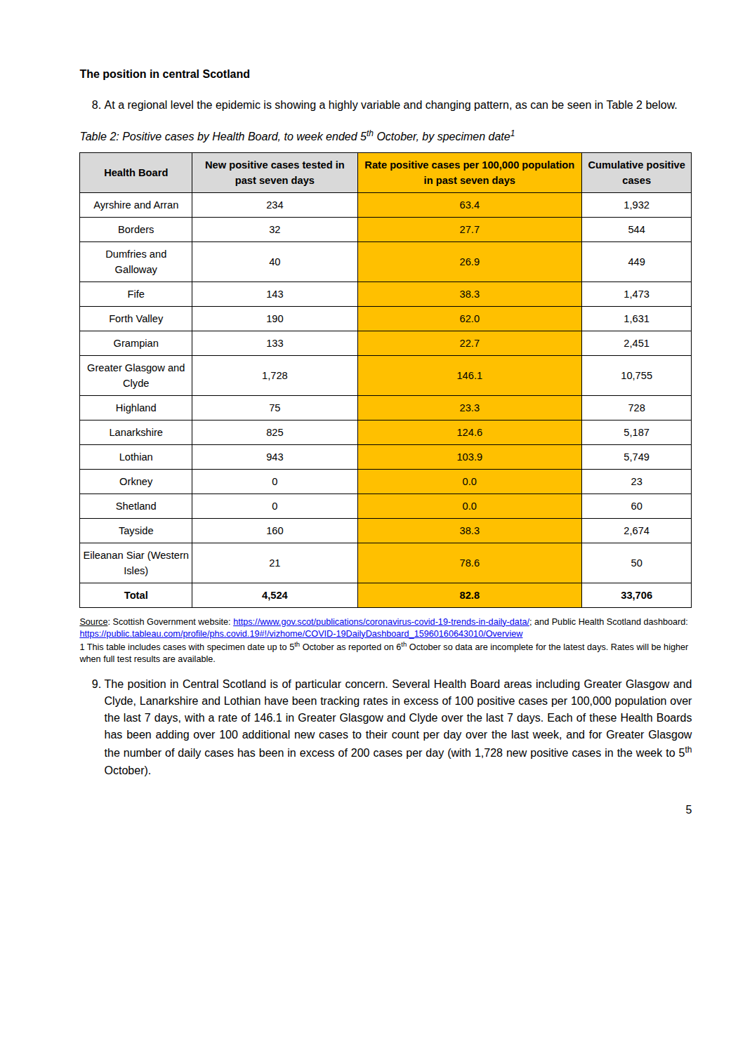The position in central Scotland
At a regional level the epidemic is showing a highly variable and changing pattern, as can be seen in Table 2 below.
Table 2: Positive cases by Health Board, to week ended 5th October, by specimen date1
| Health Board | New positive cases tested in past seven days | Rate positive cases per 100,000 population in past seven days | Cumulative positive cases |
| --- | --- | --- | --- |
| Ayrshire and Arran | 234 | 63.4 | 1,932 |
| Borders | 32 | 27.7 | 544 |
| Dumfries and Galloway | 40 | 26.9 | 449 |
| Fife | 143 | 38.3 | 1,473 |
| Forth Valley | 190 | 62.0 | 1,631 |
| Grampian | 133 | 22.7 | 2,451 |
| Greater Glasgow and Clyde | 1,728 | 146.1 | 10,755 |
| Highland | 75 | 23.3 | 728 |
| Lanarkshire | 825 | 124.6 | 5,187 |
| Lothian | 943 | 103.9 | 5,749 |
| Orkney | 0 | 0.0 | 23 |
| Shetland | 0 | 0.0 | 60 |
| Tayside | 160 | 38.3 | 2,674 |
| Eileanan Siar (Western Isles) | 21 | 78.6 | 50 |
| Total | 4,524 | 82.8 | 33,706 |
Source: Scottish Government website: https://www.gov.scot/publications/coronavirus-covid-19-trends-in-daily-data/; and Public Health Scotland dashboard:
https://public.tableau.com/profile/phs.covid.19#!/vizhome/COVID-19DailyDashboard_15960160643010/Overview
1 This table includes cases with specimen date up to 5th October as reported on 6th October so data are incomplete for the latest days. Rates will be higher when full test results are available.
The position in Central Scotland is of particular concern. Several Health Board areas including Greater Glasgow and Clyde, Lanarkshire and Lothian have been tracking rates in excess of 100 positive cases per 100,000 population over the last 7 days, with a rate of 146.1 in Greater Glasgow and Clyde over the last 7 days. Each of these Health Boards has been adding over 100 additional new cases to their count per day over the last week, and for Greater Glasgow the number of daily cases has been in excess of 200 cases per day (with 1,728 new positive cases in the week to 5th October).
5